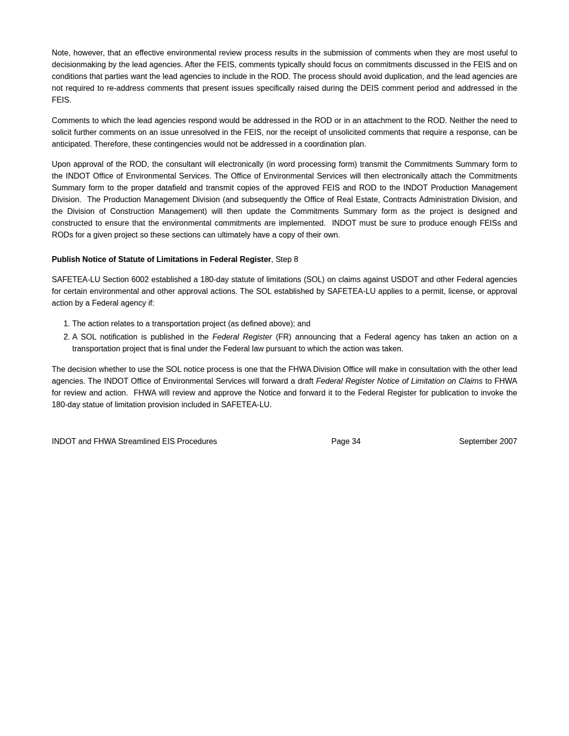Note, however, that an effective environmental review process results in the submission of comments when they are most useful to decisionmaking by the lead agencies. After the FEIS, comments typically should focus on commitments discussed in the FEIS and on conditions that parties want the lead agencies to include in the ROD. The process should avoid duplication, and the lead agencies are not required to re-address comments that present issues specifically raised during the DEIS comment period and addressed in the FEIS.
Comments to which the lead agencies respond would be addressed in the ROD or in an attachment to the ROD. Neither the need to solicit further comments on an issue unresolved in the FEIS, nor the receipt of unsolicited comments that require a response, can be anticipated. Therefore, these contingencies would not be addressed in a coordination plan.
Upon approval of the ROD, the consultant will electronically (in word processing form) transmit the Commitments Summary form to the INDOT Office of Environmental Services. The Office of Environmental Services will then electronically attach the Commitments Summary form to the proper datafield and transmit copies of the approved FEIS and ROD to the INDOT Production Management Division. The Production Management Division (and subsequently the Office of Real Estate, Contracts Administration Division, and the Division of Construction Management) will then update the Commitments Summary form as the project is designed and constructed to ensure that the environmental commitments are implemented. INDOT must be sure to produce enough FEISs and RODs for a given project so these sections can ultimately have a copy of their own.
Publish Notice of Statute of Limitations in Federal Register, Step 8
SAFETEA-LU Section 6002 established a 180-day statute of limitations (SOL) on claims against USDOT and other Federal agencies for certain environmental and other approval actions. The SOL established by SAFETEA-LU applies to a permit, license, or approval action by a Federal agency if:
The action relates to a transportation project (as defined above); and
A SOL notification is published in the Federal Register (FR) announcing that a Federal agency has taken an action on a transportation project that is final under the Federal law pursuant to which the action was taken.
The decision whether to use the SOL notice process is one that the FHWA Division Office will make in consultation with the other lead agencies. The INDOT Office of Environmental Services will forward a draft Federal Register Notice of Limitation on Claims to FHWA for review and action. FHWA will review and approve the Notice and forward it to the Federal Register for publication to invoke the 180-day statue of limitation provision included in SAFETEA-LU.
INDOT and FHWA Streamlined EIS Procedures
Page 34
September 2007